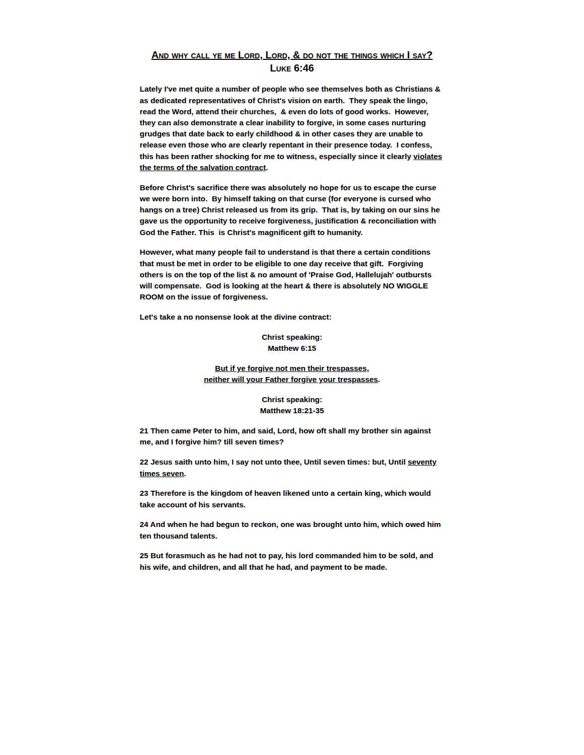And why call ye me Lord, Lord, & do not the things which I say? Luke 6:46
Lately I've met quite a number of people who see themselves both as Christians & as dedicated representatives of Christ's vision on earth. They speak the lingo, read the Word, attend their churches, & even do lots of good works. However, they can also demonstrate a clear inability to forgive, in some cases nurturing grudges that date back to early childhood & in other cases they are unable to release even those who are clearly repentant in their presence today. I confess, this has been rather shocking for me to witness, especially since it clearly violates the terms of the salvation contract.
Before Christ's sacrifice there was absolutely no hope for us to escape the curse we were born into. By himself taking on that curse (for everyone is cursed who hangs on a tree) Christ released us from its grip. That is, by taking on our sins he gave us the opportunity to receive forgiveness, justification & reconciliation with God the Father. This is Christ's magnificent gift to humanity.
However, what many people fail to understand is that there a certain conditions that must be met in order to be eligible to one day receive that gift. Forgiving others is on the top of the list & no amount of 'Praise God, Hallelujah' outbursts will compensate. God is looking at the heart & there is absolutely NO WIGGLE ROOM on the issue of forgiveness.
Let's take a no nonsense look at the divine contract:
Christ speaking:
Matthew 6:15
But if ye forgive not men their trespasses,
neither will your Father forgive your trespasses.
Christ speaking:
Matthew 18:21-35
21 Then came Peter to him, and said, Lord, how oft shall my brother sin against me, and I forgive him? till seven times?
22 Jesus saith unto him, I say not unto thee, Until seven times: but, Until seventy times seven.
23 Therefore is the kingdom of heaven likened unto a certain king, which would take account of his servants.
24 And when he had begun to reckon, one was brought unto him, which owed him ten thousand talents.
25 But forasmuch as he had not to pay, his lord commanded him to be sold, and his wife, and children, and all that he had, and payment to be made.